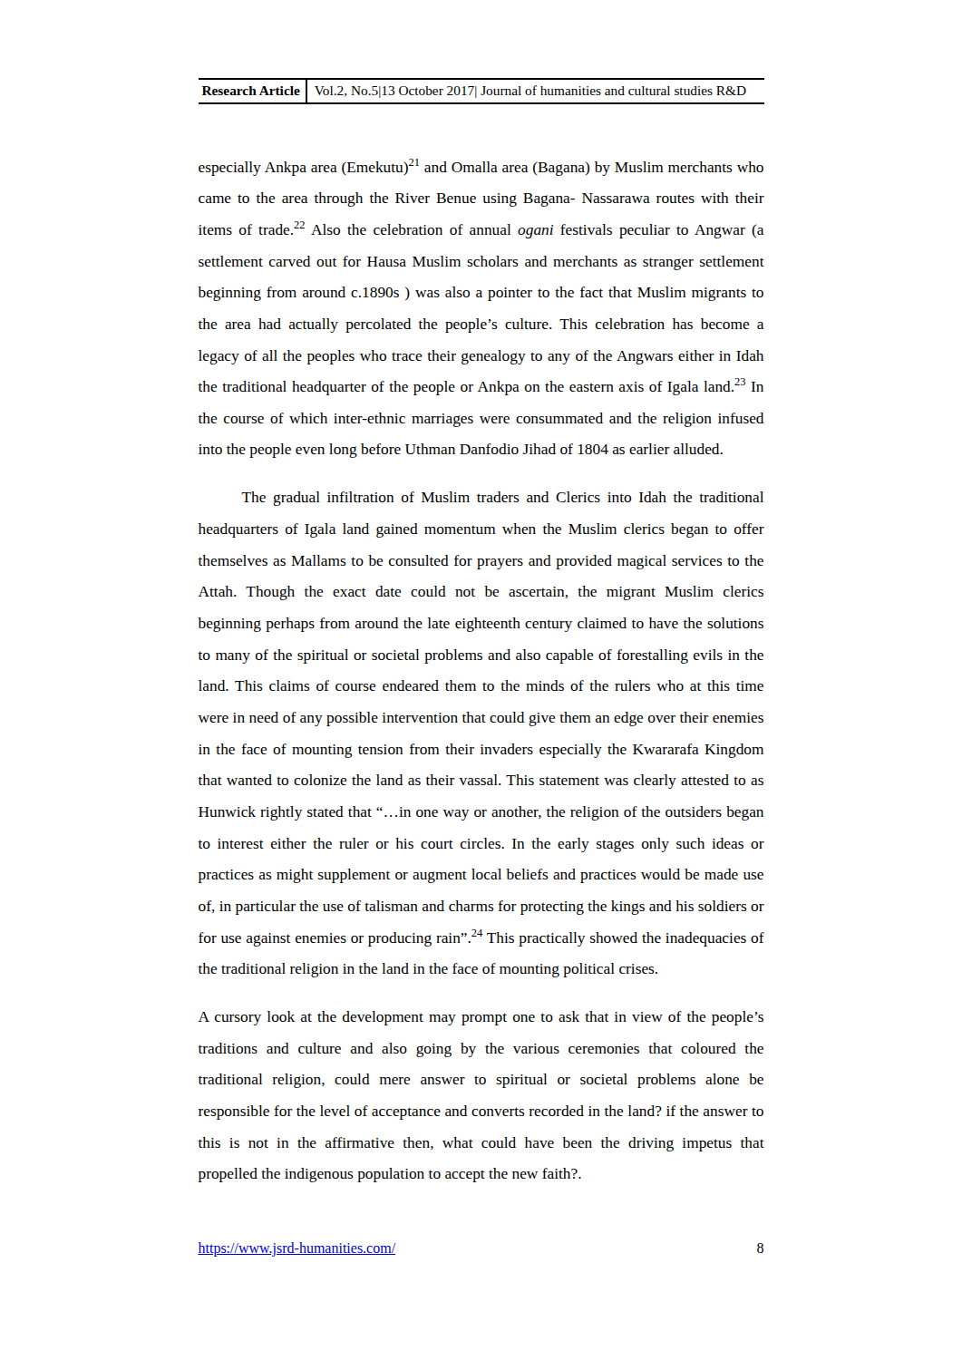Research Article
Vol.2, No.5|13 October 2017| Journal of humanities and cultural studies R&D
especially Ankpa area (Emekutu)21 and Omalla area (Bagana) by Muslim merchants who came to the area through the River Benue using Bagana- Nassarawa routes with their items of trade.22 Also the celebration of annual ogani festivals peculiar to Angwar (a settlement carved out for Hausa Muslim scholars and merchants as stranger settlement beginning from around c.1890s ) was also a pointer to the fact that Muslim migrants to the area had actually percolated the people’s culture. This celebration has become a legacy of all the peoples who trace their genealogy to any of the Angwars either in Idah the traditional headquarter of the people or Ankpa on the eastern axis of Igala land.23 In the course of which inter-ethnic marriages were consummated and the religion infused into the people even long before Uthman Danfodio Jihad of 1804 as earlier alluded.
The gradual infiltration of Muslim traders and Clerics into Idah the traditional headquarters of Igala land gained momentum when the Muslim clerics began to offer themselves as Mallams to be consulted for prayers and provided magical services to the Attah. Though the exact date could not be ascertain, the migrant Muslim clerics beginning perhaps from around the late eighteenth century claimed to have the solutions to many of the spiritual or societal problems and also capable of forestalling evils in the land. This claims of course endeared them to the minds of the rulers who at this time were in need of any possible intervention that could give them an edge over their enemies in the face of mounting tension from their invaders especially the Kwararafa Kingdom that wanted to colonize the land as their vassal. This statement was clearly attested to as Hunwick rightly stated that “…in one way or another, the religion of the outsiders began to interest either the ruler or his court circles. In the early stages only such ideas or practices as might supplement or augment local beliefs and practices would be made use of, in particular the use of talisman and charms for protecting the kings and his soldiers or for use against enemies or producing rain”.24 This practically showed the inadequacies of the traditional religion in the land in the face of mounting political crises.
A cursory look at the development may prompt one to ask that in view of the people’s traditions and culture and also going by the various ceremonies that coloured the traditional religion, could mere answer to spiritual or societal problems alone be responsible for the level of acceptance and converts recorded in the land? if the answer to this is not in the affirmative then, what could have been the driving impetus that propelled the indigenous population to accept the new faith?.
https://www.jsrd-humanities.com/ 8